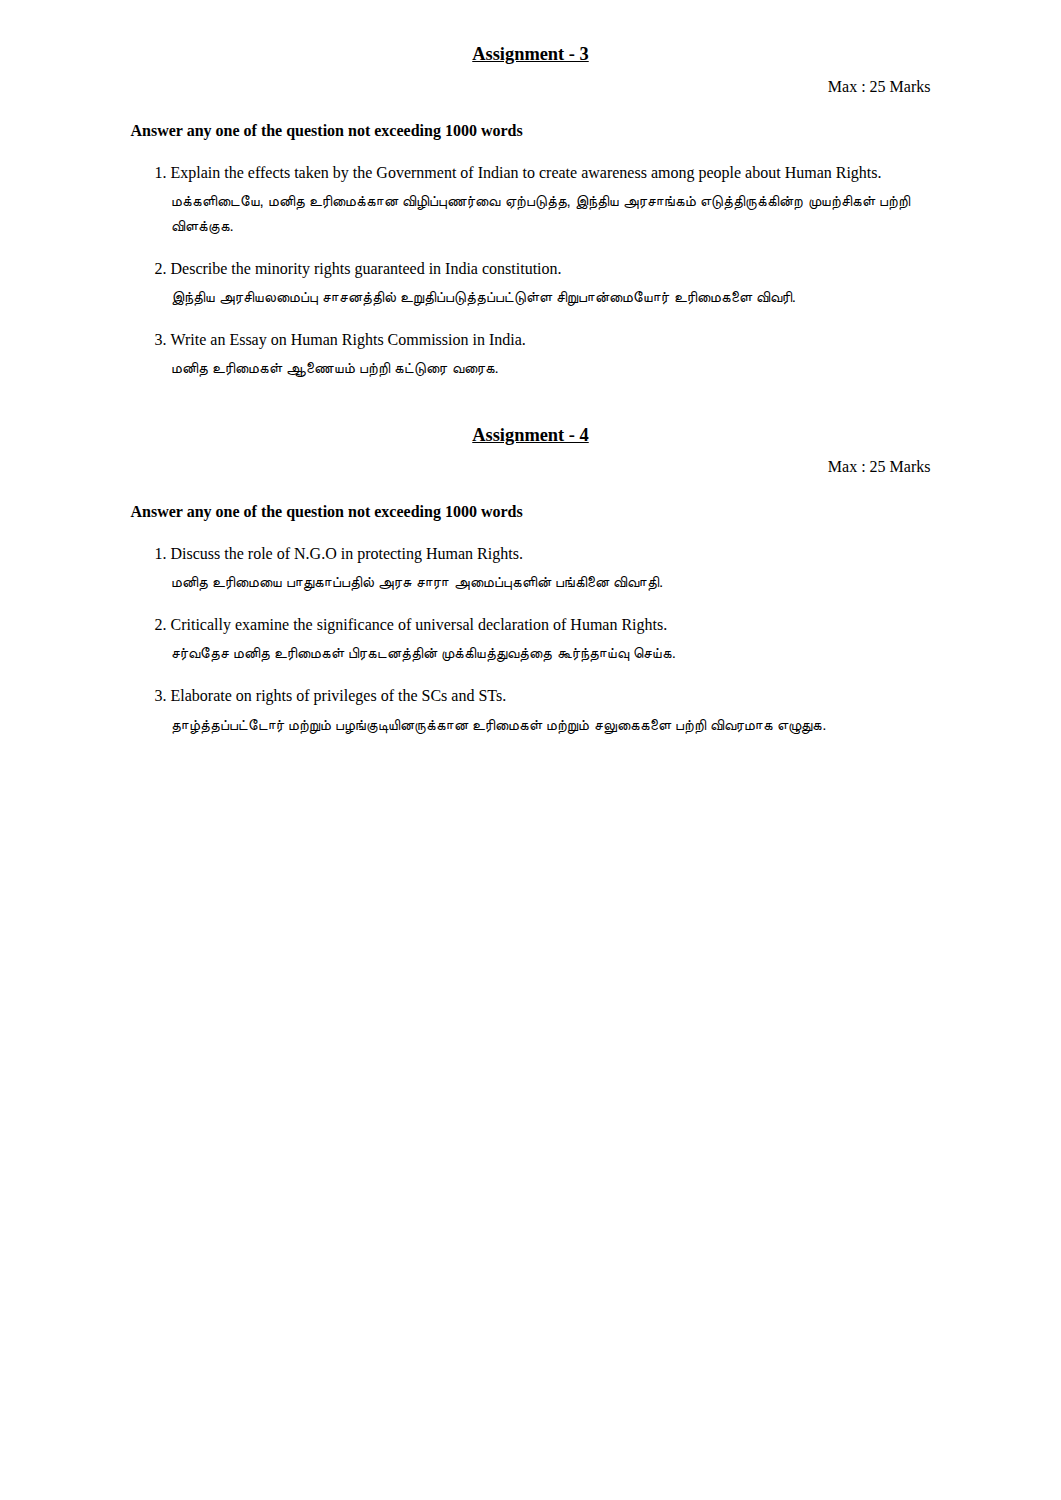Assignment - 3
Max : 25 Marks
Answer any one of the question not exceeding 1000 words
Explain the effects taken by the Government of Indian to create awareness among people about Human Rights. மக்களிடையே, மனித உரிமைக்கான விழிப்புணர்வை ஏற்படுத்த, இந்திய அரசாங்கம் எடுத்திருக்கின்ற முயற்சிகள் பற்றி விளக்குக.
Describe the minority rights guaranteed in India constitution. இந்திய அரசியலமைப்பு சாசனத்தில் உறுதிப்படுத்தப்பட்டுள்ள சிறுபான்மையோர் உரிமைகளை விவரி.
Write an Essay on Human Rights Commission in India. மனித உரிமைகள் ஆணையம் பற்றி கட்டுரை வரைக.
Assignment - 4
Max : 25 Marks
Answer any one of the question not exceeding 1000 words
Discuss the role of N.G.O in protecting Human Rights. மனித உரிமையை பாதுகாப்பதில் அரசு சாரா அமைப்புகளின் பங்கினை விவாதி.
Critically examine the significance of universal declaration of Human Rights. சர்வதேச மனித உரிமைகள் பிரகடனத்தின் முக்கியத்துவத்தை கூர்ந்தாய்வு செய்க.
Elaborate on rights of privileges of the SCs and STs. தாழ்த்தப்பட்டோர் மற்றும் பழங்குடியினருக்கான உரிமைகள் மற்றும் சலுகைகளை பற்றி விவரமாக எழுதுக.